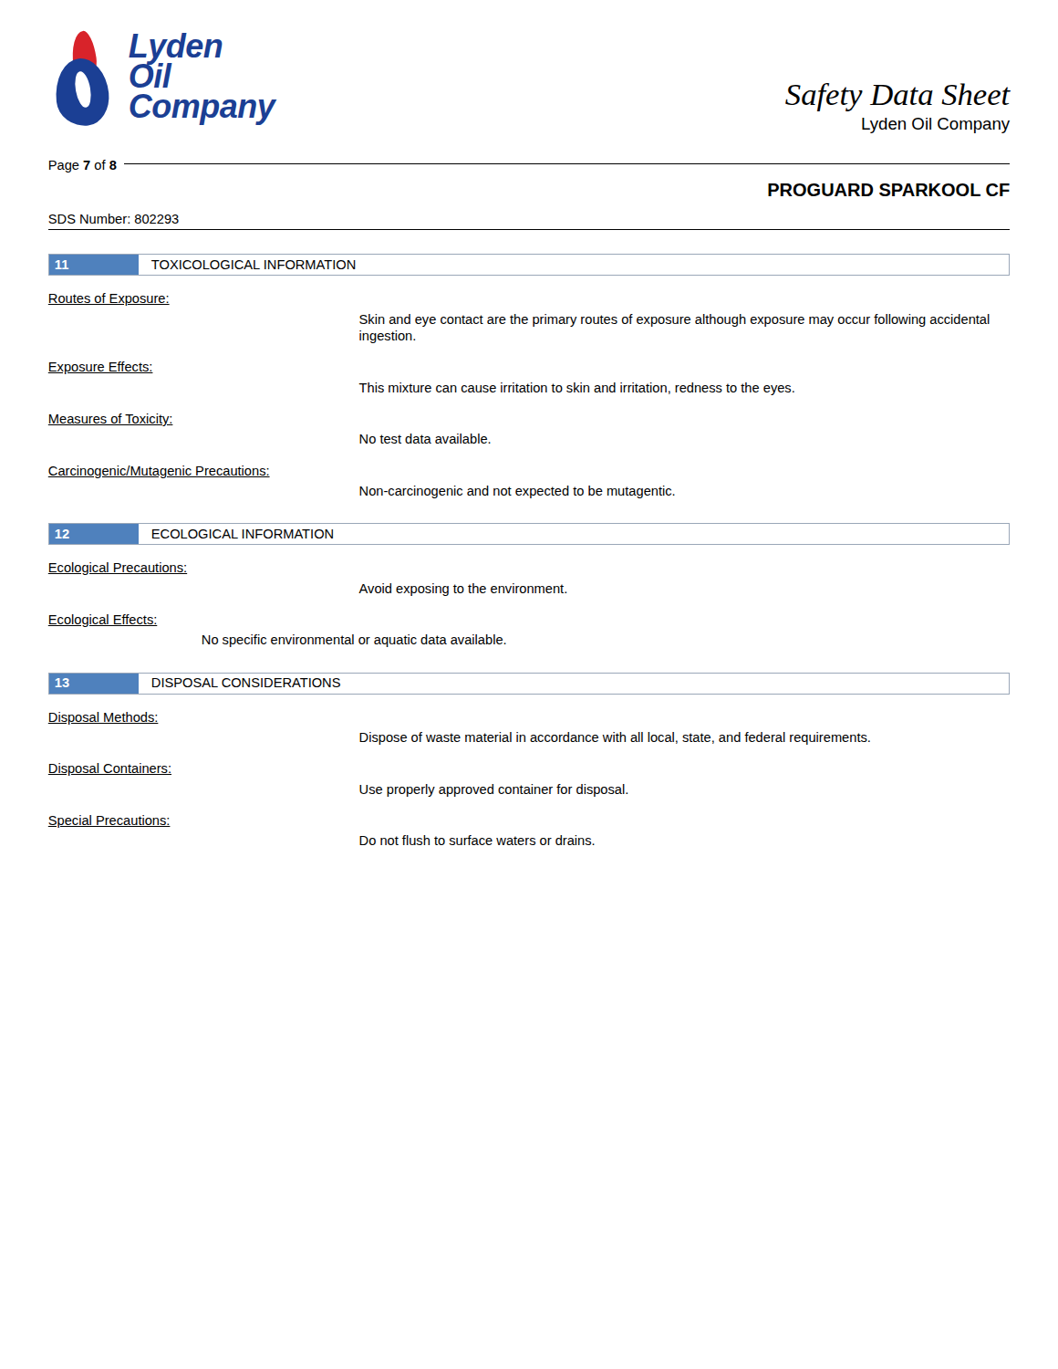Lyden
Oil
Company
Safety Data Sheet
Lyden Oil Company
Page 7 of 8
PROGUARD SPARKOOL CF
SDS Number: 802293
11
TOXICOLOGICAL INFORMATION
Routes of Exposure:
Skin and eye contact are the primary routes of exposure although exposure may occur following accidental ingestion.
Exposure Effects:
This mixture can cause irritation to skin and irritation, redness to the eyes.
Measures of Toxicity:
No test data available.
Carcinogenic/Mutagenic Precautions:
Non-carcinogenic and not expected to be mutagentic.
12
ECOLOGICAL INFORMATION
Ecological Precautions:
Avoid exposing to the environment.
Ecological Effects:
No specific environmental or aquatic data available.
13
DISPOSAL CONSIDERATIONS
Disposal Methods:
Dispose of waste material in accordance with all local, state, and federal requirements.
Disposal Containers:
Use properly approved container for disposal.
Special Precautions:
Do not flush to surface waters or drains.